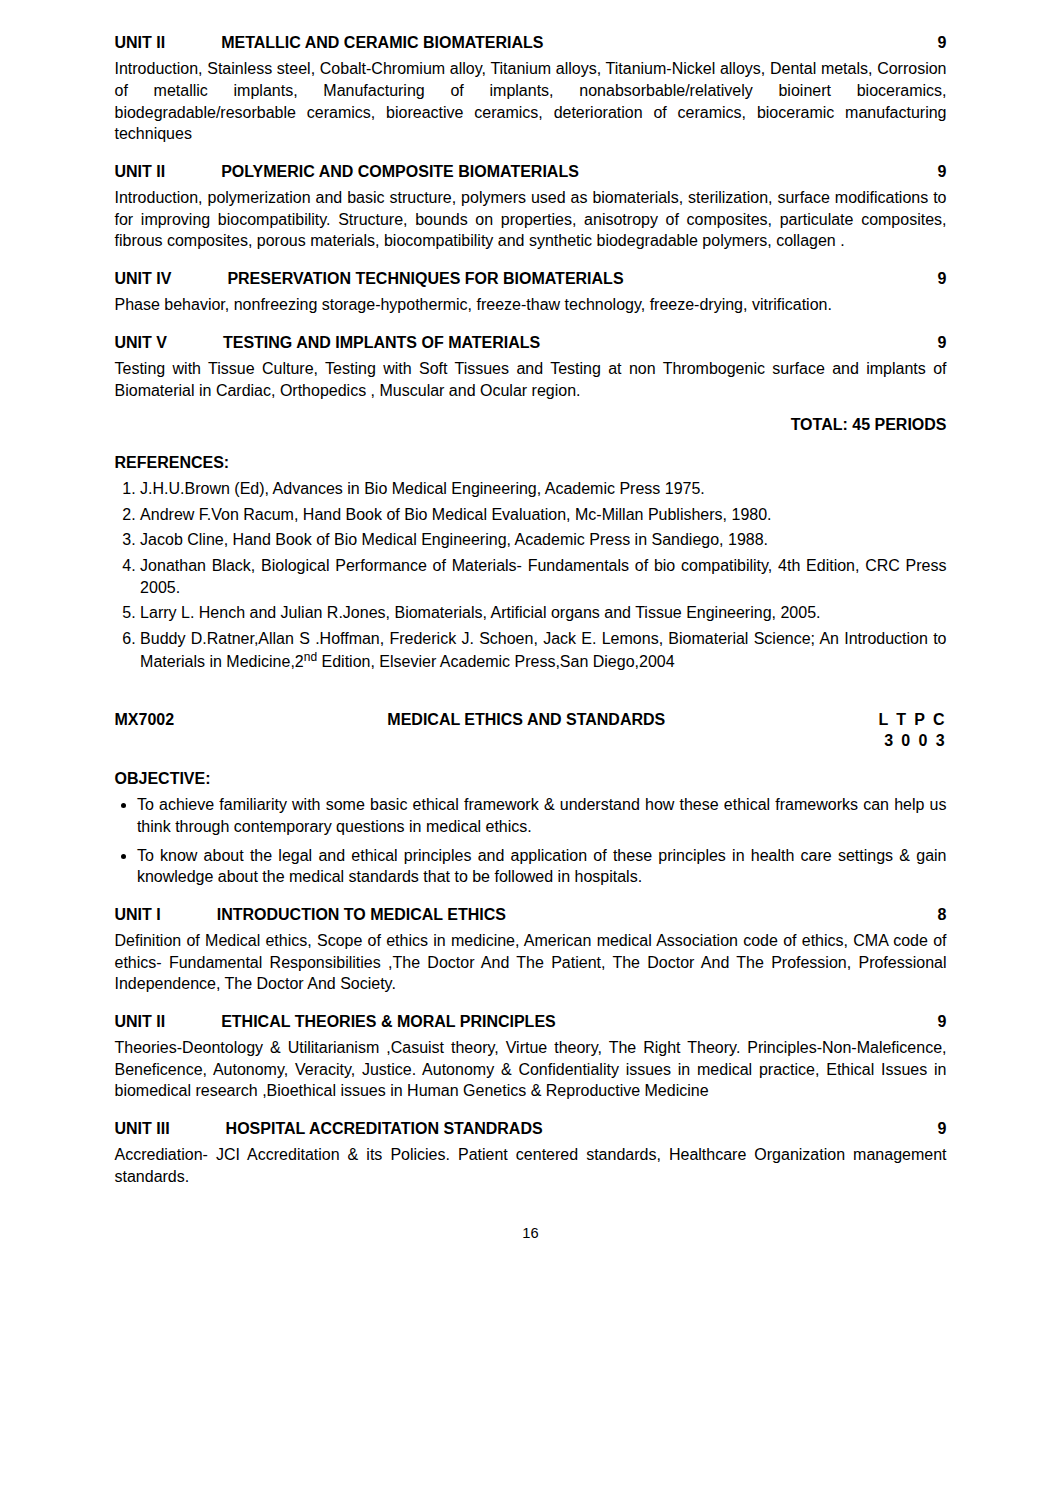UNIT II METALLIC AND CERAMIC BIOMATERIALS 9
Introduction, Stainless steel, Cobalt-Chromium alloy, Titanium alloys, Titanium-Nickel alloys, Dental metals, Corrosion of metallic implants, Manufacturing of implants, nonabsorbable/relatively bioinert bioceramics, biodegradable/resorbable ceramics, bioreactive ceramics, deterioration of ceramics, bioceramic manufacturing techniques
UNIT II POLYMERIC AND COMPOSITE BIOMATERIALS 9
Introduction, polymerization and basic structure, polymers used as biomaterials, sterilization, surface modifications to for improving biocompatibility. Structure, bounds on properties, anisotropy of composites, particulate composites, fibrous composites, porous materials, biocompatibility and synthetic biodegradable polymers, collagen .
UNIT IV PRESERVATION TECHNIQUES FOR BIOMATERIALS 9
Phase behavior, nonfreezing storage-hypothermic, freeze-thaw technology, freeze-drying, vitrification.
UNIT V TESTING AND IMPLANTS OF MATERIALS 9
Testing with Tissue Culture, Testing with Soft Tissues and Testing at non Thrombogenic surface and implants of Biomaterial in Cardiac, Orthopedics , Muscular and Ocular region.
TOTAL: 45 PERIODS
REFERENCES:
J.H.U.Brown (Ed), Advances in Bio Medical Engineering, Academic Press 1975.
Andrew F.Von Racum, Hand Book of Bio Medical Evaluation, Mc-Millan Publishers, 1980.
Jacob Cline, Hand Book of Bio Medical Engineering, Academic Press in Sandiego, 1988.
Jonathan Black, Biological Performance of Materials- Fundamentals of bio compatibility, 4th Edition, CRC Press 2005.
Larry L. Hench and Julian R.Jones, Biomaterials, Artificial organs and Tissue Engineering, 2005.
Buddy D.Ratner,Allan S .Hoffman, Frederick J. Schoen, Jack E. Lemons, Biomaterial Science; An Introduction to Materials in Medicine,2nd Edition, Elsevier Academic Press,San Diego,2004
MX7002 MEDICAL ETHICS AND STANDARDS L T P C
3 0 0 3
OBJECTIVE:
To achieve familiarity with some basic ethical framework & understand how these ethical frameworks can help us think through contemporary questions in medical ethics.
To know about the legal and ethical principles and application of these principles in health care settings & gain knowledge about the medical standards that to be followed in hospitals.
UNIT I INTRODUCTION TO MEDICAL ETHICS 8
Definition of Medical ethics, Scope of ethics in medicine, American medical Association code of ethics, CMA code of ethics- Fundamental Responsibilities ,The Doctor And The Patient, The Doctor And The Profession, Professional Independence, The Doctor And Society.
UNIT II ETHICAL THEORIES & MORAL PRINCIPLES 9
Theories-Deontology & Utilitarianism ,Casuist theory, Virtue theory, The Right Theory. Principles-Non-Maleficence, Beneficence, Autonomy, Veracity, Justice. Autonomy & Confidentiality issues in medical practice, Ethical Issues in biomedical research ,Bioethical issues in Human Genetics & Reproductive Medicine
UNIT III HOSPITAL ACCREDITATION STANDRADS 9
Accrediation- JCI Accreditation & its Policies. Patient centered standards, Healthcare Organization management standards.
16